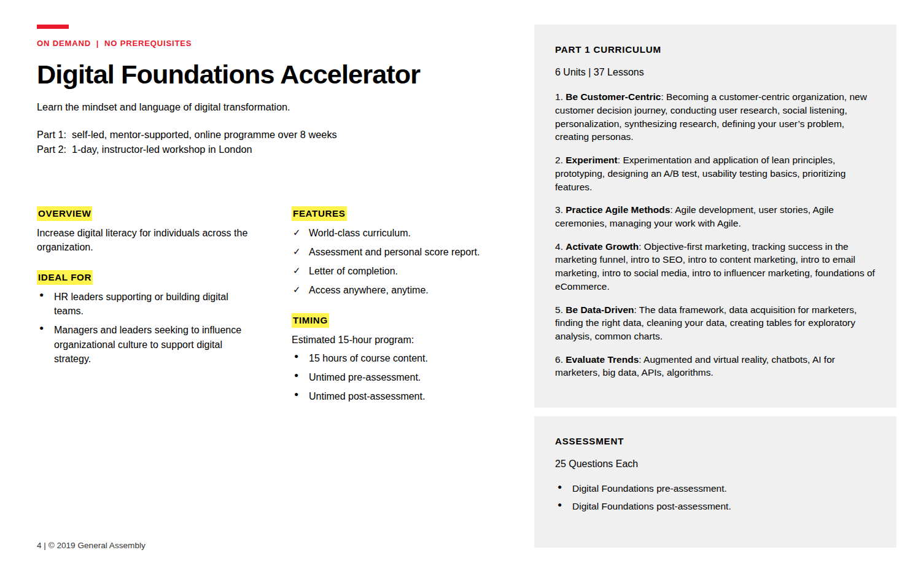ON DEMAND | NO PREREQUISITES
Digital Foundations Accelerator
Learn the mindset and language of digital transformation.
Part 1: self-led, mentor-supported, online programme over 8 weeks
Part 2: 1-day, instructor-led workshop in London
OVERVIEW
Increase digital literacy for individuals across the organization.
IDEAL FOR
HR leaders supporting or building digital teams.
Managers and leaders seeking to influence organizational culture to support digital strategy.
FEATURES
World-class curriculum.
Assessment and personal score report.
Letter of completion.
Access anywhere, anytime.
TIMING
Estimated 15-hour program:
15 hours of course content.
Untimed pre-assessment.
Untimed post-assessment.
4 | © 2019 General Assembly
PART 1 CURRICULUM
6 Units | 37 Lessons
1. Be Customer-Centric: Becoming a customer-centric organization, new customer decision journey, conducting user research, social listening, personalization, synthesizing research, defining your user’s problem, creating personas.
2. Experiment: Experimentation and application of lean principles, prototyping, designing an A/B test, usability testing basics, prioritizing features.
3. Practice Agile Methods: Agile development, user stories, Agile ceremonies, managing your work with Agile.
4. Activate Growth: Objective-first marketing, tracking success in the marketing funnel, intro to SEO, intro to content marketing, intro to email marketing, intro to social media, intro to influencer marketing, foundations of eCommerce.
5. Be Data-Driven: The data framework, data acquisition for marketers, finding the right data, cleaning your data, creating tables for exploratory analysis, common charts.
6. Evaluate Trends: Augmented and virtual reality, chatbots, AI for marketers, big data, APIs, algorithms.
ASSESSMENT
25 Questions Each
Digital Foundations pre-assessment.
Digital Foundations post-assessment.